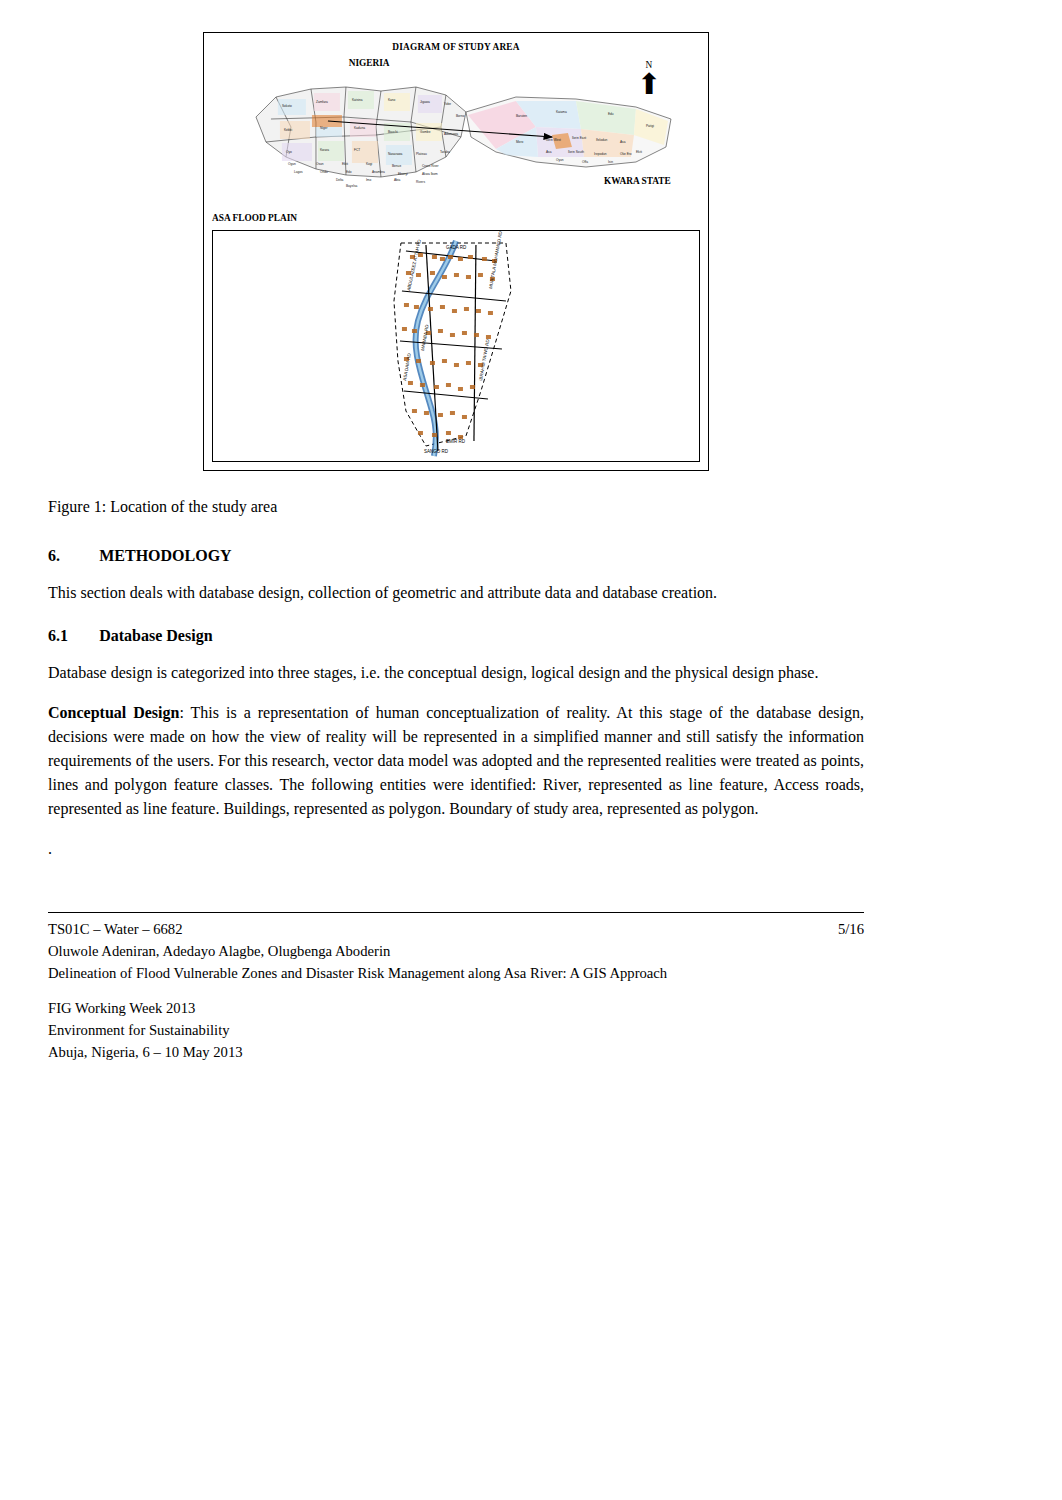DIAGRAM OF STUDY AREA
NIGERIA
N ⬆
KWARA STATE
Sokoto Zamfara Katsina Kano Jigawa Yobe Borno Kebbi Niger Kaduna Bauchi Gombe Adamawa Oyo Kwara FCT Nasarawa Plateau Taraba Ogun Osun Ekiti Kogi Benue Cross River Lagos Ondo Edo Anambra Ebonyi Akwa Ibom Delta Imo Abia Rivers Bayelsa Baruten Kaiama Edu Patigi Moro Ilorin West Ilorin East Ifelodun Asa Asa Ilorin South Irepodun Oke Ero Ekiti Oyun Offa Isin
ASA FLOOD PLAIN
GADA RD ABDULAZEEZ ATTAH RD MURITALA MOHAMMED RD MARABA RD ASA DAM RD IBRAHIM TAIWO RD EMIR RD SANGO RD
Figure 1: Location of the study area
6. METHODOLOGY
This section deals with database design, collection of geometric and attribute data and database creation.
6.1 Database Design
Database design is categorized into three stages, i.e. the conceptual design, logical design and the physical design phase.
Conceptual Design: This is a representation of human conceptualization of reality. At this stage of the database design, decisions were made on how the view of reality will be represented in a simplified manner and still satisfy the information requirements of the users. For this research, vector data model was adopted and the represented realities were treated as points, lines and polygon feature classes. The following entities were identified: River, represented as line feature, Access roads, represented as line feature. Buildings, represented as polygon. Boundary of study area, represented as polygon.
.
5/16
TS01C – Water – 6682
Oluwole Adeniran, Adedayo Alagbe, Olugbenga Aboderin
Delineation of Flood Vulnerable Zones and Disaster Risk Management along Asa River: A GIS Approach
FIG Working Week 2013
Environment for Sustainability
Abuja, Nigeria, 6 – 10 May 2013